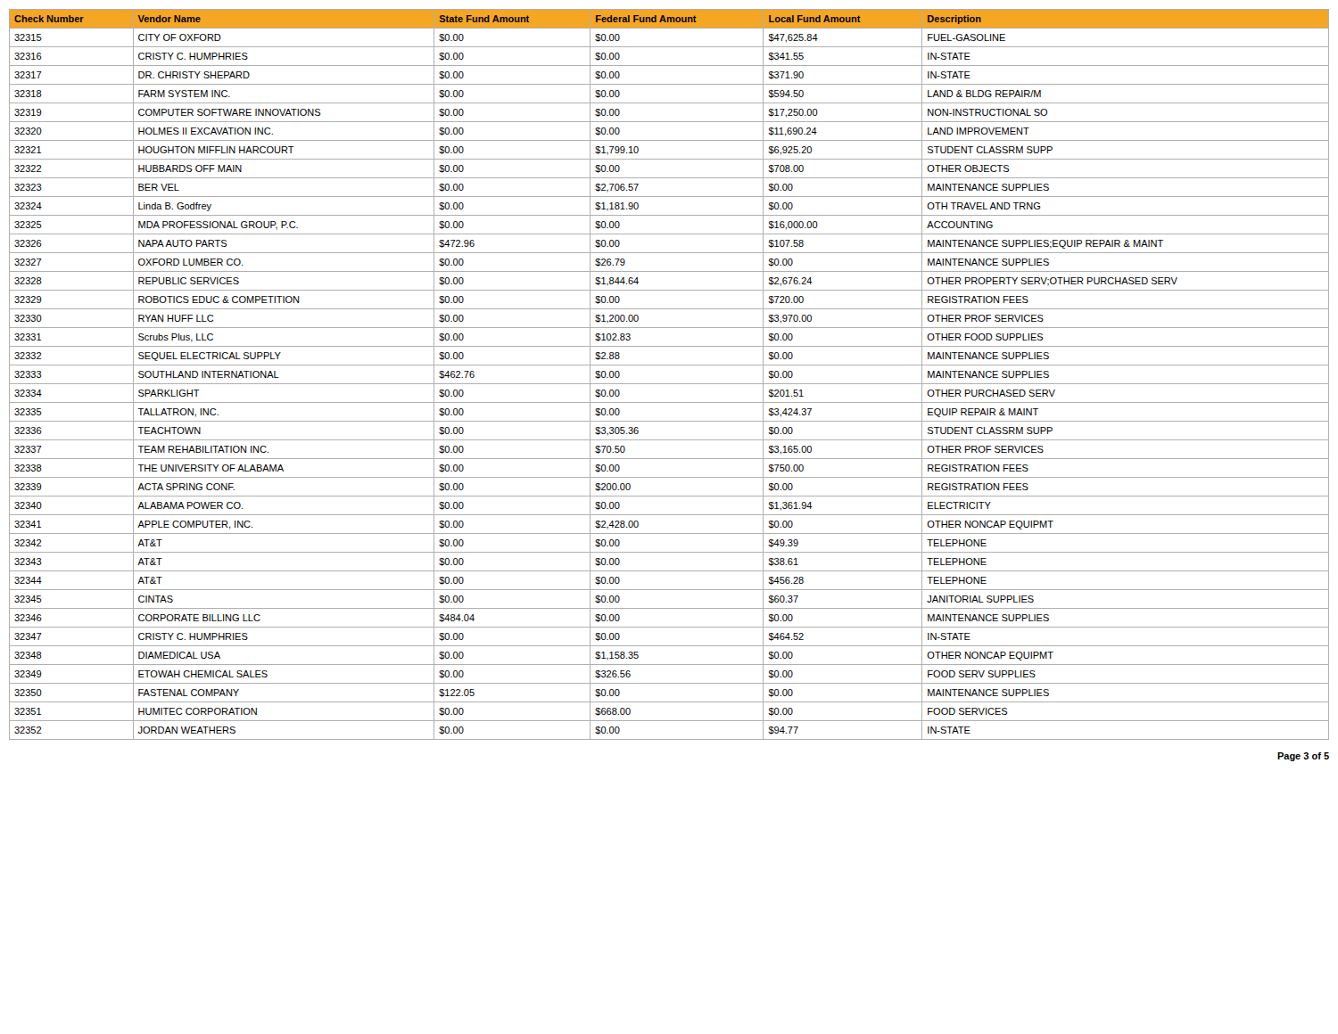| Check Number | Vendor Name | State Fund Amount | Federal Fund Amount | Local Fund Amount | Description |
| --- | --- | --- | --- | --- | --- |
| 32315 | CITY OF OXFORD | $0.00 | $0.00 | $47,625.84 | FUEL-GASOLINE |
| 32316 | CRISTY C. HUMPHRIES | $0.00 | $0.00 | $341.55 | IN-STATE |
| 32317 | DR. CHRISTY SHEPARD | $0.00 | $0.00 | $371.90 | IN-STATE |
| 32318 | FARM SYSTEM INC. | $0.00 | $0.00 | $594.50 | LAND & BLDG REPAIR/M |
| 32319 | COMPUTER SOFTWARE INNOVATIONS | $0.00 | $0.00 | $17,250.00 | NON-INSTRUCTIONAL SO |
| 32320 | HOLMES II EXCAVATION INC. | $0.00 | $0.00 | $11,690.24 | LAND IMPROVEMENT |
| 32321 | HOUGHTON MIFFLIN HARCOURT | $0.00 | $1,799.10 | $6,925.20 | STUDENT CLASSRM SUPP |
| 32322 | HUBBARDS OFF MAIN | $0.00 | $0.00 | $708.00 | OTHER OBJECTS |
| 32323 | BER VEL | $0.00 | $2,706.57 | $0.00 | MAINTENANCE SUPPLIES |
| 32324 | Linda B. Godfrey | $0.00 | $1,181.90 | $0.00 | OTH TRAVEL AND TRNG |
| 32325 | MDA PROFESSIONAL GROUP, P.C. | $0.00 | $0.00 | $16,000.00 | ACCOUNTING |
| 32326 | NAPA AUTO PARTS | $472.96 | $0.00 | $107.58 | MAINTENANCE SUPPLIES;EQUIP REPAIR & MAINT |
| 32327 | OXFORD LUMBER CO. | $0.00 | $26.79 | $0.00 | MAINTENANCE SUPPLIES |
| 32328 | REPUBLIC SERVICES | $0.00 | $1,844.64 | $2,676.24 | OTHER PROPERTY SERV;OTHER PURCHASED SERV |
| 32329 | ROBOTICS EDUC & COMPETITION | $0.00 | $0.00 | $720.00 | REGISTRATION FEES |
| 32330 | RYAN HUFF LLC | $0.00 | $1,200.00 | $3,970.00 | OTHER PROF SERVICES |
| 32331 | Scrubs Plus, LLC | $0.00 | $102.83 | $0.00 | OTHER FOOD SUPPLIES |
| 32332 | SEQUEL ELECTRICAL SUPPLY | $0.00 | $2.88 | $0.00 | MAINTENANCE SUPPLIES |
| 32333 | SOUTHLAND INTERNATIONAL | $462.76 | $0.00 | $0.00 | MAINTENANCE SUPPLIES |
| 32334 | SPARKLIGHT | $0.00 | $0.00 | $201.51 | OTHER PURCHASED SERV |
| 32335 | TALLATRON, INC. | $0.00 | $0.00 | $3,424.37 | EQUIP REPAIR & MAINT |
| 32336 | TEACHTOWN | $0.00 | $3,305.36 | $0.00 | STUDENT CLASSRM SUPP |
| 32337 | TEAM REHABILITATION INC. | $0.00 | $70.50 | $3,165.00 | OTHER PROF SERVICES |
| 32338 | THE UNIVERSITY OF ALABAMA | $0.00 | $0.00 | $750.00 | REGISTRATION FEES |
| 32339 | ACTA SPRING CONF. | $0.00 | $200.00 | $0.00 | REGISTRATION FEES |
| 32340 | ALABAMA POWER CO. | $0.00 | $0.00 | $1,361.94 | ELECTRICITY |
| 32341 | APPLE COMPUTER, INC. | $0.00 | $2,428.00 | $0.00 | OTHER NONCAP EQUIPMT |
| 32342 | AT&T | $0.00 | $0.00 | $49.39 | TELEPHONE |
| 32343 | AT&T | $0.00 | $0.00 | $38.61 | TELEPHONE |
| 32344 | AT&T | $0.00 | $0.00 | $456.28 | TELEPHONE |
| 32345 | CINTAS | $0.00 | $0.00 | $60.37 | JANITORIAL SUPPLIES |
| 32346 | CORPORATE BILLING LLC | $484.04 | $0.00 | $0.00 | MAINTENANCE SUPPLIES |
| 32347 | CRISTY C. HUMPHRIES | $0.00 | $0.00 | $464.52 | IN-STATE |
| 32348 | DIAMEDICAL USA | $0.00 | $1,158.35 | $0.00 | OTHER NONCAP EQUIPMT |
| 32349 | ETOWAH CHEMICAL SALES | $0.00 | $326.56 | $0.00 | FOOD SERV SUPPLIES |
| 32350 | FASTENAL COMPANY | $122.05 | $0.00 | $0.00 | MAINTENANCE SUPPLIES |
| 32351 | HUMITEC CORPORATION | $0.00 | $668.00 | $0.00 | FOOD SERVICES |
| 32352 | JORDAN WEATHERS | $0.00 | $0.00 | $94.77 | IN-STATE |
Page 3 of 5